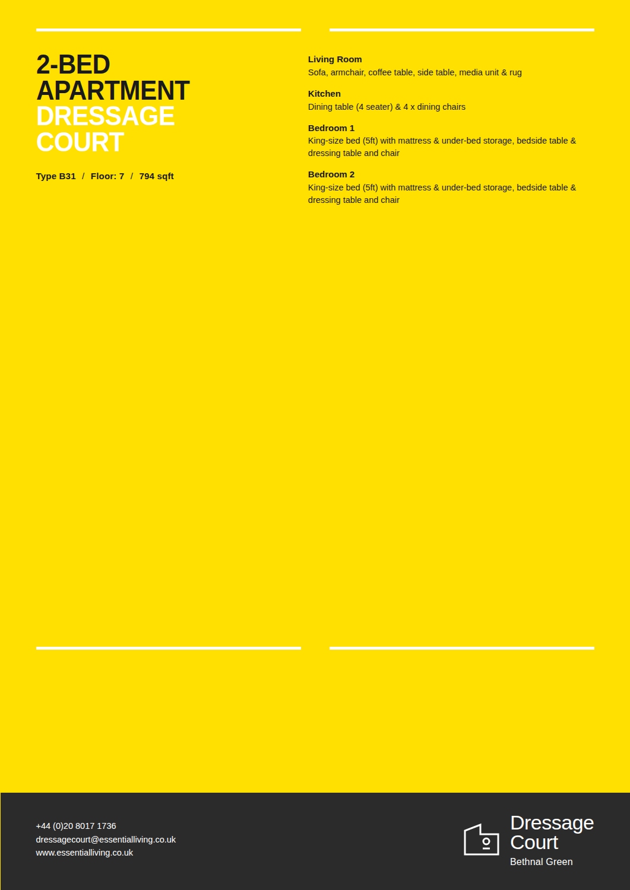2-Bed ApartmentDressage Court
Type B31 / Floor: 7 / 794 sqft
Living Room
Sofa, armchair, coffee table, side table, media unit & rug
Kitchen
Dining table (4 seater) & 4 x dining chairs
Bedroom 1
King-size bed (5ft) with mattress & under-bed storage, bedside table & dressing table and chair
Bedroom 2
King-size bed (5ft) with mattress & under-bed storage, bedside table & dressing table and chair
+44 (0)20 8017 1736
dressagecourt@essentialliving.co.uk
www.essentialliving.co.uk
Dressage Court
Bethnal Green